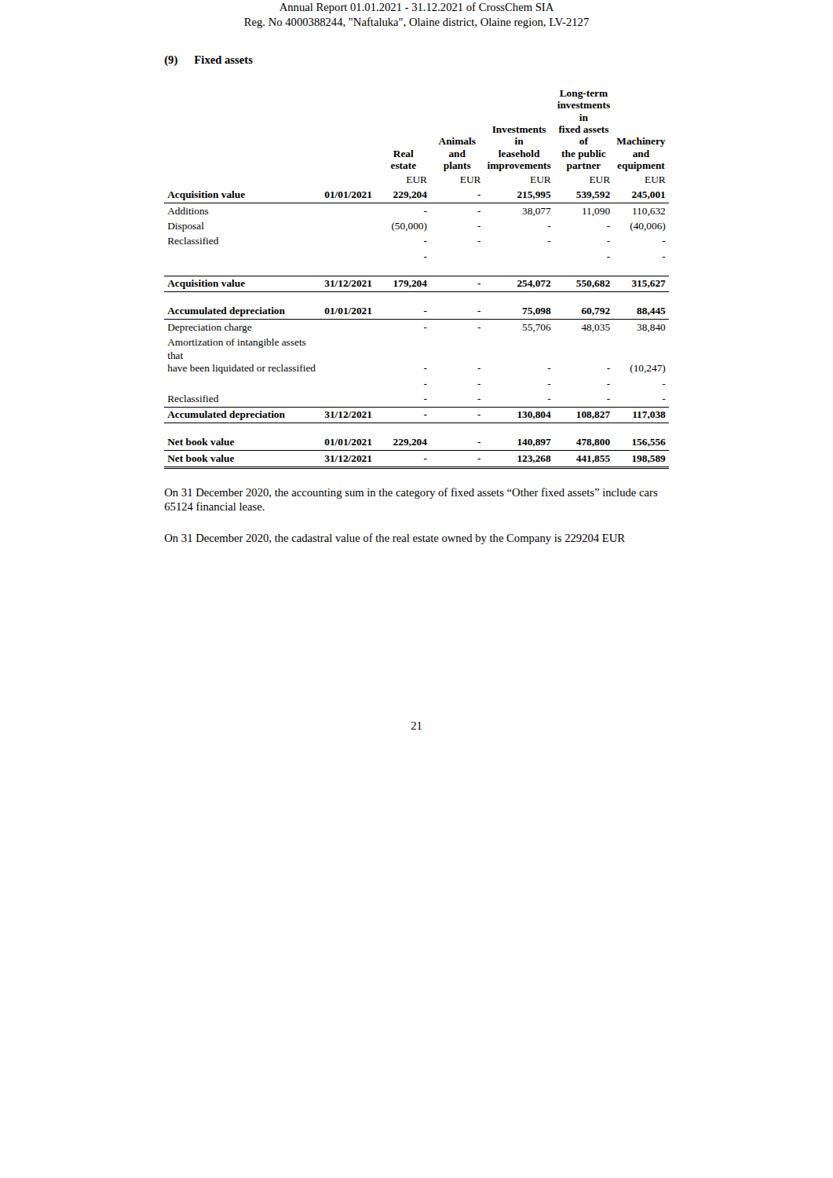Annual Report 01.01.2021 - 31.12.2021 of CrossChem SIA
Reg. No 4000388244, "Naftaluka", Olaine district, Olaine region, LV-2127
(9) Fixed assets
| | | Real estate | Animals and plants | Investments in leasehold improvements | Long-term investments in fixed assets of the public partner | Machinery and equipment |
| --- | --- | --- | --- | --- | --- | --- |
| | | EUR | EUR | EUR | EUR | EUR |
| Acquisition value | 01/01/2021 | 229,204 | - | 215,995 | 539,592 | 245,001 |
| Additions | | - | - | 38,077 | 11,090 | 110,632 |
| Disposal | | (50,000) | - | - | - | (40,006) |
| Reclassified | | - | - | - | - | - |
| | | - | | | - | - |
| Acquisition value | 31/12/2021 | 179,204 | - | 254,072 | 550,682 | 315,627 |
| Accumulated depreciation | 01/01/2021 | - | - | 75,098 | 60,792 | 88,445 |
| Depreciation charge | | - | - | 55,706 | 48,035 | 38,840 |
| Amortization of intangible assets that have been liquidated or reclassified | | - | - | - | - | (10,247) |
| | | - | - | - | - | - |
| Reclassified | | - | - | - | - | - |
| Accumulated depreciation | 31/12/2021 | - | - | 130,804 | 108,827 | 117,038 |
| Net book value | 01/01/2021 | 229,204 | - | 140,897 | 478,800 | 156,556 |
| Net book value | 31/12/2021 | - | - | 123,268 | 441,855 | 198,589 |
On 31 December 2020, the accounting sum in the category of fixed assets “Other fixed assets” include cars 65124 financial lease.
On 31 December 2020, the cadastral value of the real estate owned by the Company is 229204 EUR
21